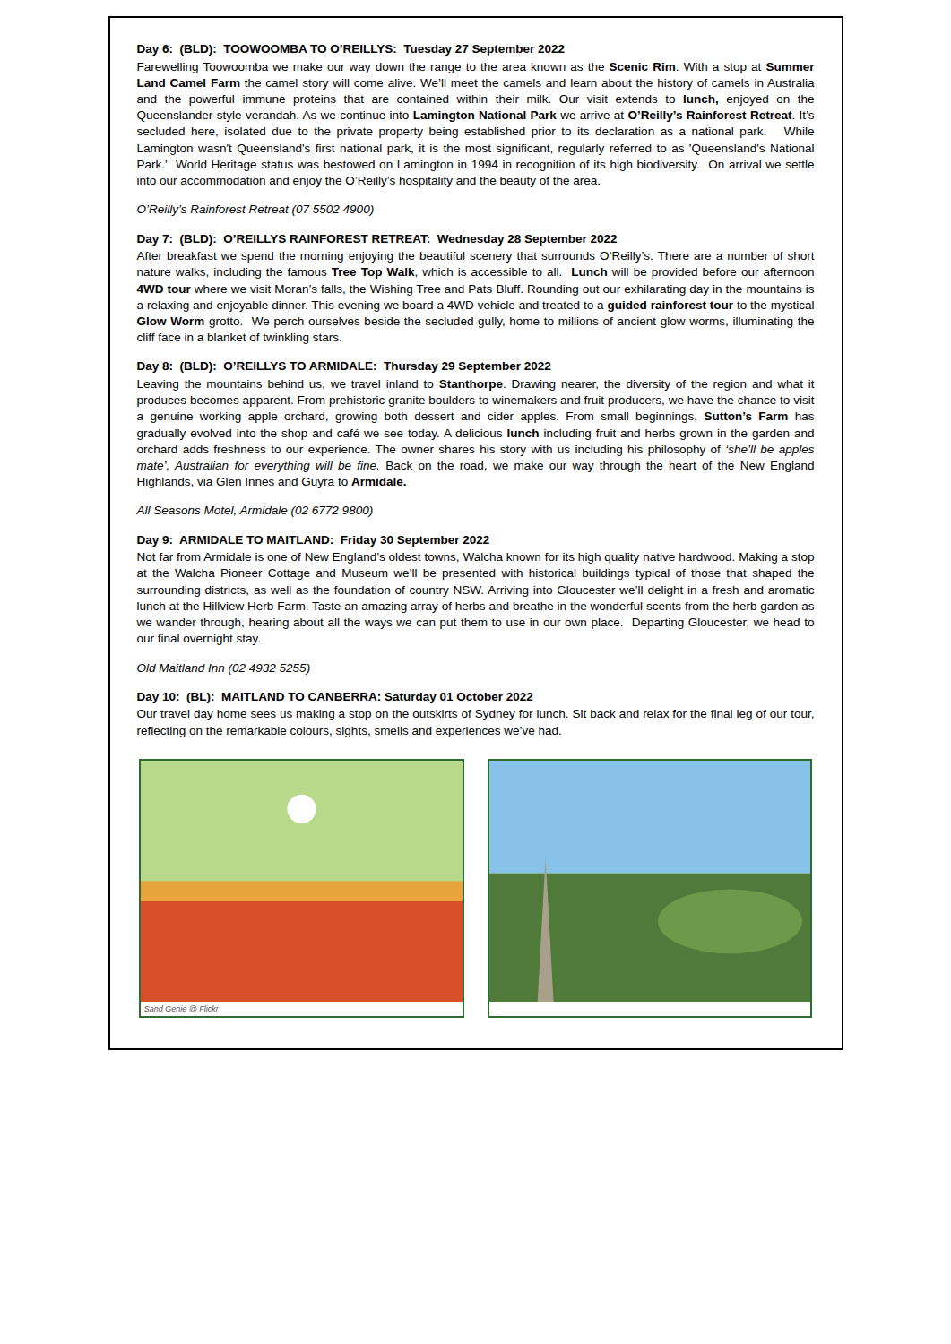Day 6: (BLD): TOOWOOMBA TO O’REILLYS: Tuesday 27 September 2022
Farewelling Toowoomba we make our way down the range to the area known as the Scenic Rim. With a stop at Summer Land Camel Farm the camel story will come alive. We’ll meet the camels and learn about the history of camels in Australia and the powerful immune proteins that are contained within their milk. Our visit extends to lunch, enjoyed on the Queenslander-style verandah. As we continue into Lamington National Park we arrive at O’Reilly’s Rainforest Retreat. It’s secluded here, isolated due to the private property being established prior to its declaration as a national park. While Lamington wasn't Queensland's first national park, it is the most significant, regularly referred to as 'Queensland's National Park.' World Heritage status was bestowed on Lamington in 1994 in recognition of its high biodiversity. On arrival we settle into our accommodation and enjoy the O’Reilly’s hospitality and the beauty of the area.
O’Reilly’s Rainforest Retreat (07 5502 4900)
Day 7: (BLD): O’REILLYS RAINFOREST RETREAT: Wednesday 28 September 2022
After breakfast we spend the morning enjoying the beautiful scenery that surrounds O’Reilly’s. There are a number of short nature walks, including the famous Tree Top Walk, which is accessible to all. Lunch will be provided before our afternoon 4WD tour where we visit Moran’s falls, the Wishing Tree and Pats Bluff. Rounding out our exhilarating day in the mountains is a relaxing and enjoyable dinner. This evening we board a 4WD vehicle and treated to a guided rainforest tour to the mystical Glow Worm grotto. We perch ourselves beside the secluded gully, home to millions of ancient glow worms, illuminating the cliff face in a blanket of twinkling stars.
Day 8: (BLD): O’REILLYS TO ARMIDALE: Thursday 29 September 2022
Leaving the mountains behind us, we travel inland to Stanthorpe. Drawing nearer, the diversity of the region and what it produces becomes apparent. From prehistoric granite boulders to winemakers and fruit producers, we have the chance to visit a genuine working apple orchard, growing both dessert and cider apples. From small beginnings, Sutton’s Farm has gradually evolved into the shop and café we see today. A delicious lunch including fruit and herbs grown in the garden and orchard adds freshness to our experience. The owner shares his story with us including his philosophy of ‘she’ll be apples mate’, Australian for everything will be fine. Back on the road, we make our way through the heart of the New England Highlands, via Glen Innes and Guyra to Armidale.
All Seasons Motel, Armidale (02 6772 9800)
Day 9: ARMIDALE TO MAITLAND: Friday 30 September 2022
Not far from Armidale is one of New England’s oldest towns, Walcha known for its high quality native hardwood. Making a stop at the Walcha Pioneer Cottage and Museum we’ll be presented with historical buildings typical of those that shaped the surrounding districts, as well as the foundation of country NSW. Arriving into Gloucester we’ll delight in a fresh and aromatic lunch at the Hillview Herb Farm. Taste an amazing array of herbs and breathe in the wonderful scents from the herb garden as we wander through, hearing about all the ways we can put them to use in our own place. Departing Gloucester, we head to our final overnight stay.
Old Maitland Inn (02 4932 5255)
Day 10: (BL): MAITLAND TO CANBERRA: Saturday 01 October 2022
Our travel day home sees us making a stop on the outskirts of Sydney for lunch. Sit back and relax for the final leg of our tour, reflecting on the remarkable colours, sights, smells and experiences we’ve had.
Sand Genie @ Flickr